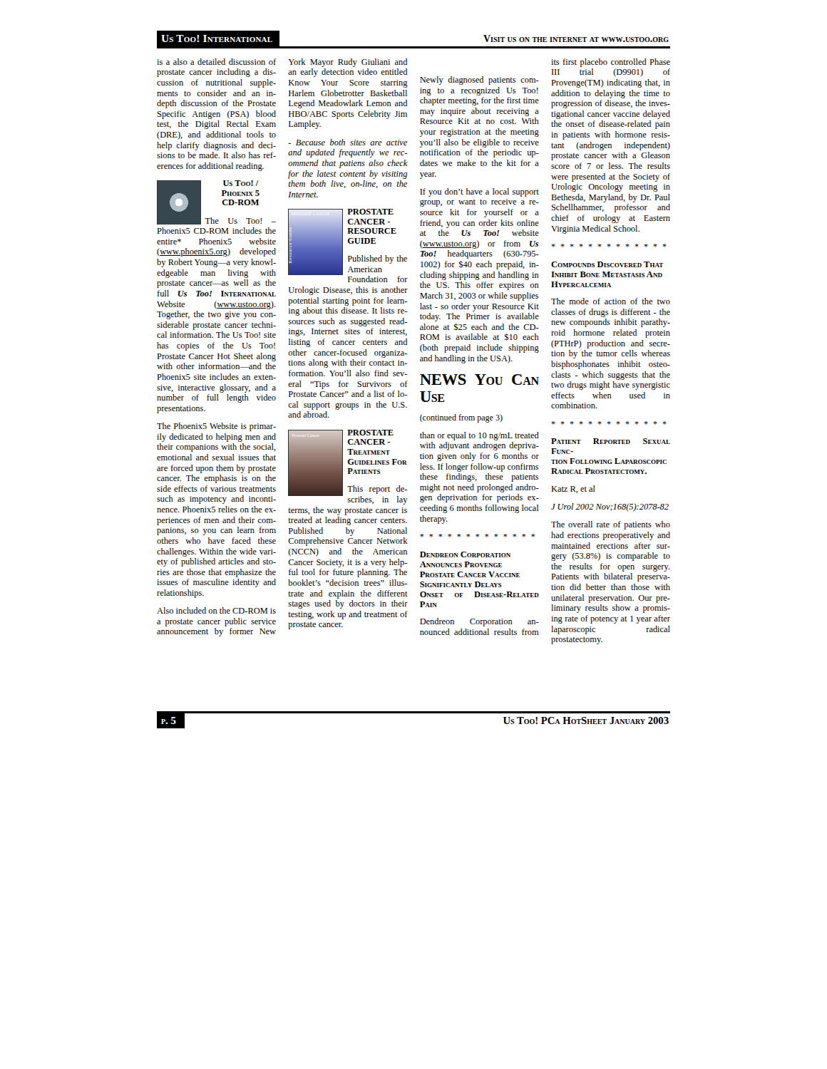Us Too! International
Visit us on the internet at www.ustoo.org
is a also a detailed discussion of prostate cancer including a discussion of nutritional supplements to consider and an in-depth discussion of the Prostate Specific Antigen (PSA) blood test, the Digital Rectal Exam (DRE), and additional tools to help clarify diagnosis and decisions to be made. It also has references for additional reading.
Us Too! /
Phoenix 5
CD-ROM
The Us Too! – Phoenix5 CD-ROM includes the entire* Phoenix5 website (www.phoenix5.org) developed by Robert Young—a very knowledgeable man living with prostate cancer—as well as the full Us Too! International Website (www.ustoo.org). Together, the two give you considerable prostate cancer technical information. The Us Too! site has copies of the Us Too! Prostate Cancer Hot Sheet along with other information—and the Phoenix5 site includes an extensive, interactive glossary, and a number of full length video presentations.
The Phoenix5 Website is primarily dedicated to helping men and their companions with the social, emotional and sexual issues that are forced upon them by prostate cancer. The emphasis is on the side effects of various treatments such as impotency and incontinence. Phoenix5 relies on the experiences of men and their companions, so you can learn from others who have faced these challenges. Within the wide variety of published articles and stories are those that emphasize the issues of masculine identity and relationships.
Also included on the CD-ROM is a prostate cancer public service announcement by former New York Mayor Rudy Giuliani and an early detection video entitled Know Your Score starring Harlem Globetrotter Basketball Legend Meadowlark Lemon and HBO/ABC Sports Celebrity Jim Lampley.
- Because both sites are active and updated frequently we recommend that patiens also check for the latest content by visiting them both live, on-line, on the Internet.
PROSTATE
CANCER -
RESOURCE
GUIDE
Published by the American Foundation for Urologic Disease, this is another potential starting point for learning about this disease. It lists resources such as suggested readings, Internet sites of interest, listing of cancer centers and other cancer-focused organizations along with their contact information. You’ll also find several “Tips for Survivors of Prostate Cancer” and a list of local support groups in the U.S. and abroad.
PROSTATE
CANCER -
Treatment
Guidelines For
Patients
This report describes, in lay terms, the way prostate cancer is treated at leading cancer centers. Published by National Comprehensive Cancer Network (NCCN) and the American Cancer Society, it is a very helpful tool for future planning. The booklet’s “decision trees” illustrate and explain the different stages used by doctors in their testing, work up and treatment of prostate cancer.
Newly diagnosed patients coming to a recognized Us Too! chapter meeting, for the first time may inquire about receiving a Resource Kit at no cost. With your registration at the meeting you’ll also be eligible to receive notification of the periodic updates we make to the kit for a year.
If you don’t have a local support group, or want to receive a resource kit for yourself or a friend, you can order kits online at the Us Too! website (www.ustoo.org) or from Us Too! headquarters (630-795-1002) for $40 each prepaid, including shipping and handling in the US. This offer expires on March 31, 2003 or while supplies last - so order your Resource Kit today. The Primer is available alone at $25 each and the CD-ROM is available at $10 each (both prepaid include shipping and handling in the USA).
NEWS You Can Use
(continued from page 3)
than or equal to 10 ng/mL treated with adjuvant androgen deprivation given only for 6 months or less. If longer follow-up confirms these findings, these patients might not need prolonged androgen deprivation for periods exceeding 6 months following local therapy.
* * * * * * * * * * * * *
Dendreon Corporation
Announces Provenge
Prostate Cancer Vaccine
Significantly Delays
Onset of Disease-Related Pain
Dendreon Corporation announced additional results from its first placebo controlled Phase III trial (D9901) of Provenge(TM) indicating that, in addition to delaying the time to progression of disease, the investigational cancer vaccine delayed the onset of disease-related pain in patients with hormone resistant (androgen independent) prostate cancer with a Gleason score of 7 or less. The results were presented at the Society of Urologic Oncology meeting in Bethesda, Maryland, by Dr. Paul Schellhammer, professor and chief of urology at Eastern Virginia Medical School.
* * * * * * * * * * * * *
Compounds Discovered That
Inhibit Bone Metastasis And
Hypercalcemia
The mode of action of the two classes of drugs is different - the new compounds inhibit parathyroid hormone related protein (PTHrP) production and secretion by the tumor cells whereas bisphosphonates inhibit osteoclasts - which suggests that the two drugs might have synergistic effects when used in combination.
* * * * * * * * * * * * *
Patient Reported Sexual Func-
tion Following Laparoscopic
Radical Prostatectomy.
Katz R, et al
J Urol 2002 Nov;168(5):2078-82
The overall rate of patients who had erections preoperatively and maintained erections after surgery (53.8%) is comparable to the results for open surgery. Patients with bilateral preservation did better than those with unilateral preservation. Our preliminary results show a promising rate of potency at 1 year after laparoscopic radical prostatectomy.
p. 5
Us Too! PCa HotSheet January 2003